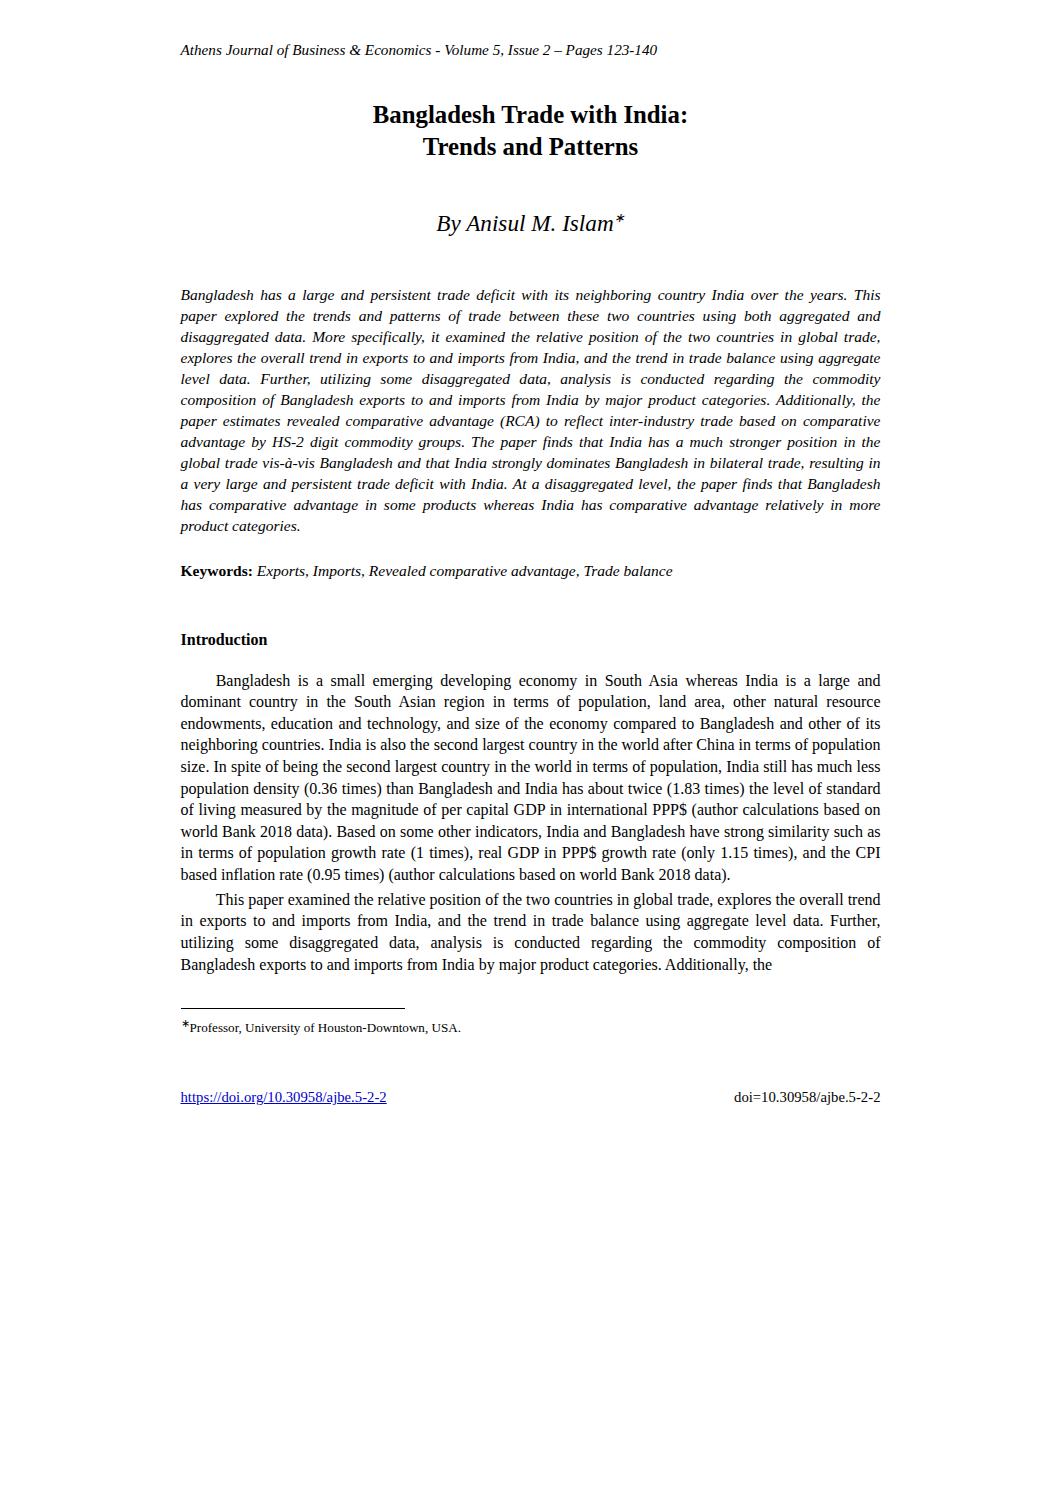Athens Journal of Business & Economics - Volume 5, Issue 2 – Pages 123-140
Bangladesh Trade with India:
Trends and Patterns
By Anisul M. Islam∗
Bangladesh has a large and persistent trade deficit with its neighboring country India over the years. This paper explored the trends and patterns of trade between these two countries using both aggregated and disaggregated data. More specifically, it examined the relative position of the two countries in global trade, explores the overall trend in exports to and imports from India, and the trend in trade balance using aggregate level data. Further, utilizing some disaggregated data, analysis is conducted regarding the commodity composition of Bangladesh exports to and imports from India by major product categories. Additionally, the paper estimates revealed comparative advantage (RCA) to reflect inter-industry trade based on comparative advantage by HS-2 digit commodity groups. The paper finds that India has a much stronger position in the global trade vis-à-vis Bangladesh and that India strongly dominates Bangladesh in bilateral trade, resulting in a very large and persistent trade deficit with India. At a disaggregated level, the paper finds that Bangladesh has comparative advantage in some products whereas India has comparative advantage relatively in more product categories.
Keywords: Exports, Imports, Revealed comparative advantage, Trade balance
Introduction
Bangladesh is a small emerging developing economy in South Asia whereas India is a large and dominant country in the South Asian region in terms of population, land area, other natural resource endowments, education and technology, and size of the economy compared to Bangladesh and other of its neighboring countries. India is also the second largest country in the world after China in terms of population size. In spite of being the second largest country in the world in terms of population, India still has much less population density (0.36 times) than Bangladesh and India has about twice (1.83 times) the level of standard of living measured by the magnitude of per capital GDP in international PPP$ (author calculations based on world Bank 2018 data). Based on some other indicators, India and Bangladesh have strong similarity such as in terms of population growth rate (1 times), real GDP in PPP$ growth rate (only 1.15 times), and the CPI based inflation rate (0.95 times) (author calculations based on world Bank 2018 data).
This paper examined the relative position of the two countries in global trade, explores the overall trend in exports to and imports from India, and the trend in trade balance using aggregate level data. Further, utilizing some disaggregated data, analysis is conducted regarding the commodity composition of Bangladesh exports to and imports from India by major product categories. Additionally, the
∗Professor, University of Houston-Downtown, USA.
https://doi.org/10.30958/ajbe.5-2-2 doi=10.30958/ajbe.5-2-2